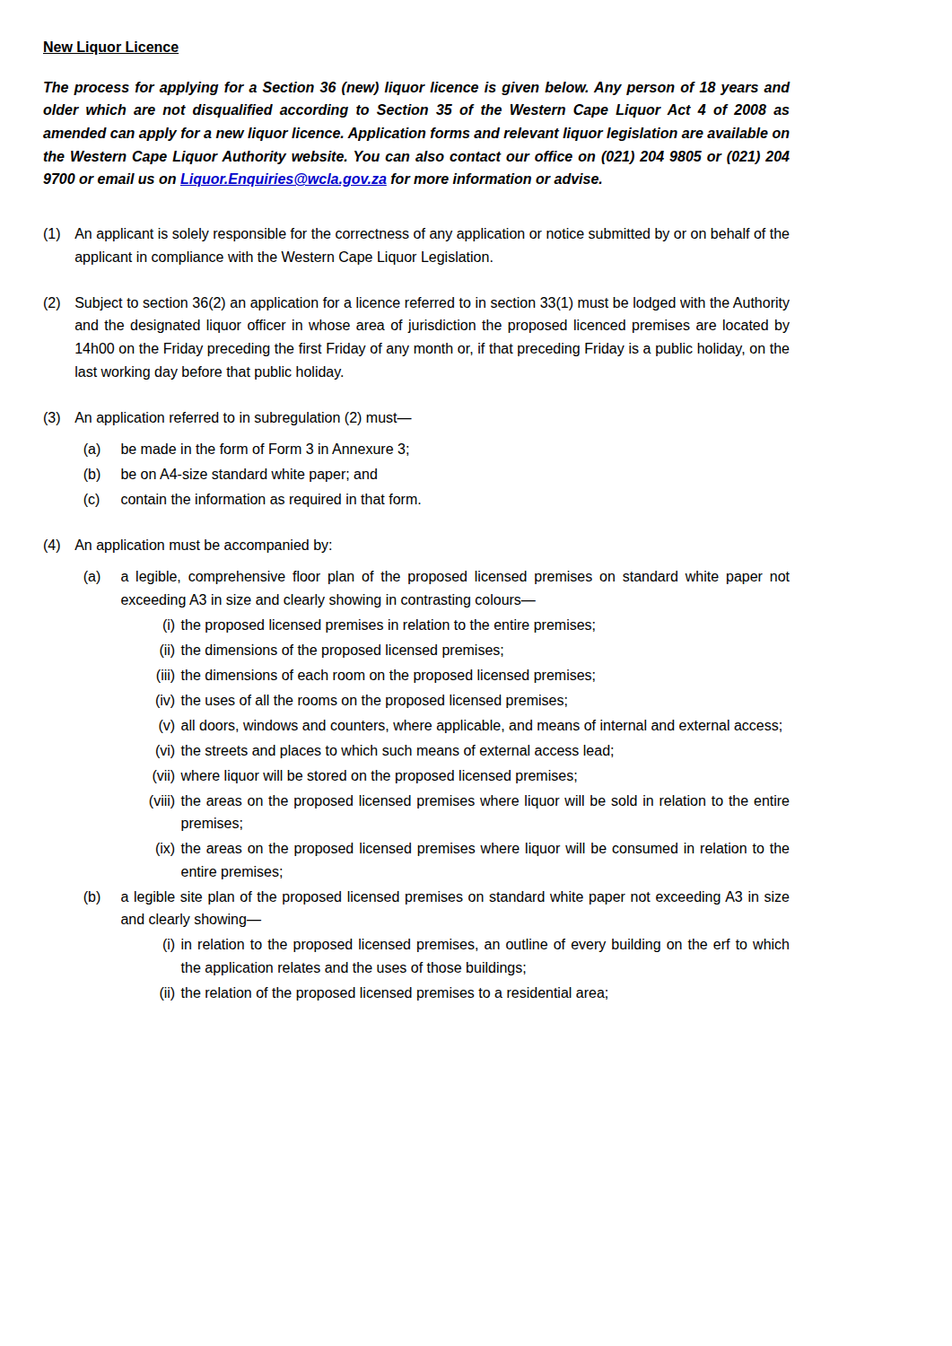New Liquor Licence
The process for applying for a Section 36 (new) liquor licence is given below. Any person of 18 years and older which are not disqualified according to Section 35 of the Western Cape Liquor Act 4 of 2008 as amended can apply for a new liquor licence. Application forms and relevant liquor legislation are available on the Western Cape Liquor Authority website. You can also contact our office on (021) 204 9805 or (021) 204 9700 or email us on Liquor.Enquiries@wcla.gov.za for more information or advise.
(1) An applicant is solely responsible for the correctness of any application or notice submitted by or on behalf of the applicant in compliance with the Western Cape Liquor Legislation.
(2) Subject to section 36(2) an application for a licence referred to in section 33(1) must be lodged with the Authority and the designated liquor officer in whose area of jurisdiction the proposed licenced premises are located by 14h00 on the Friday preceding the first Friday of any month or, if that preceding Friday is a public holiday, on the last working day before that public holiday.
(3) An application referred to in subregulation (2) must—
(a) be made in the form of Form 3 in Annexure 3;
(b) be on A4-size standard white paper; and
(c) contain the information as required in that form.
(4) An application must be accompanied by:
(a) a legible, comprehensive floor plan of the proposed licensed premises on standard white paper not exceeding A3 in size and clearly showing in contrasting colours—
(i) the proposed licensed premises in relation to the entire premises;
(ii) the dimensions of the proposed licensed premises;
(iii) the dimensions of each room on the proposed licensed premises;
(iv) the uses of all the rooms on the proposed licensed premises;
(v) all doors, windows and counters, where applicable, and means of internal and external access;
(vi) the streets and places to which such means of external access lead;
(vii) where liquor will be stored on the proposed licensed premises;
(viii) the areas on the proposed licensed premises where liquor will be sold in relation to the entire premises;
(ix) the areas on the proposed licensed premises where liquor will be consumed in relation to the entire premises;
(b) a legible site plan of the proposed licensed premises on standard white paper not exceeding A3 in size and clearly showing—
(i) in relation to the proposed licensed premises, an outline of every building on the erf to which the application relates and the uses of those buildings;
(ii) the relation of the proposed licensed premises to a residential area;